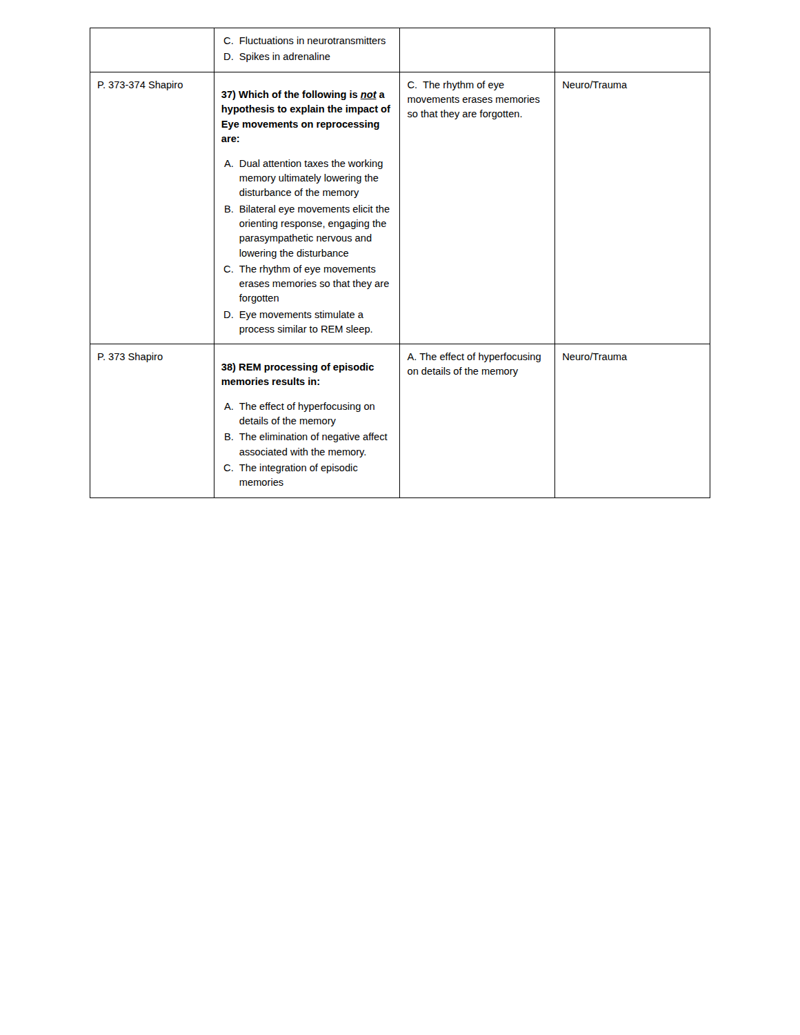| | Fluctuations in neurotransmitters Spikes in adrenaline | | |
| P. 373-374 Shapiro | 37) Which of the following is not a hypothesis to explain the impact of Eye movements on reprocessing are: Dual attention taxes the working memory ultimately lowering the disturbance of the memory Bilateral eye movements elicit the orienting response, engaging the parasympathetic nervous and lowering the disturbance The rhythm of eye movements erases memories so that they are forgotten Eye movements stimulate a process similar to REM sleep. | C. The rhythm of eye movements erases memories so that they are forgotten. | Neuro/Trauma |
| P. 373 Shapiro | 38) REM processing of episodic memories results in: The effect of hyperfocusing on details of the memory The elimination of negative affect associated with the memory. The integration of episodic memories | A. The effect of hyperfocusing on details of the memory | Neuro/Trauma |